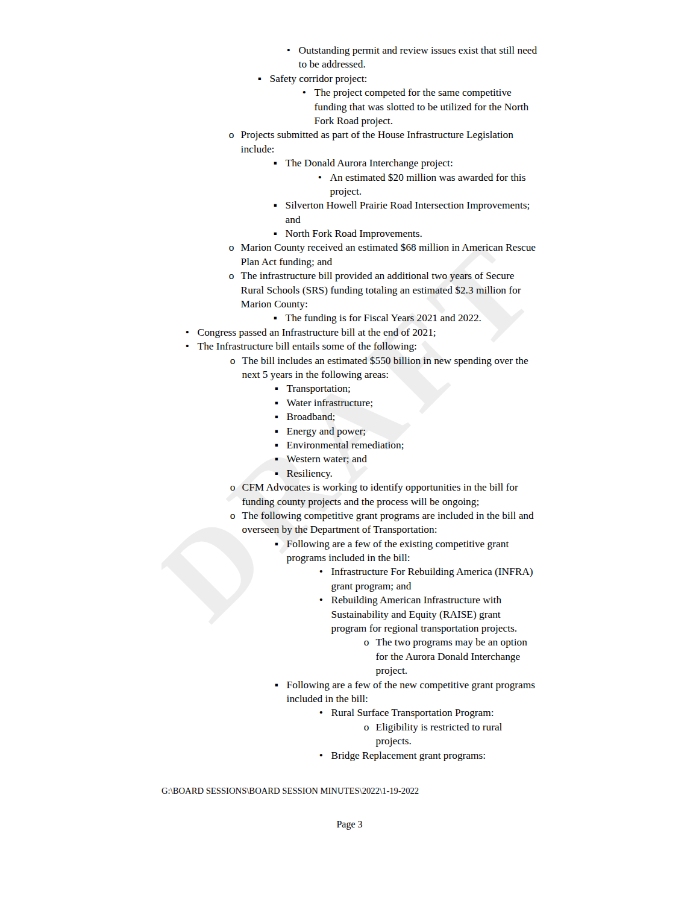DRAFT
•Outstanding permit and review issues exist that still need to be addressed.
▪Safety corridor project:
•The project competed for the same competitive funding that was slotted to be utilized for the North Fork Road project.
o Projects submitted as part of the House Infrastructure Legislation include:
▪The Donald Aurora Interchange project:
•An estimated $20 million was awarded for this project.
▪Silverton Howell Prairie Road Intersection Improvements; and
▪North Fork Road Improvements.
o Marion County received an estimated $68 million in American Rescue Plan Act funding; and
o The infrastructure bill provided an additional two years of Secure Rural Schools (SRS) funding totaling an estimated $2.3 million for Marion County:
▪The funding is for Fiscal Years 2021 and 2022.
•Congress passed an Infrastructure bill at the end of 2021;
•The Infrastructure bill entails some of the following:
o The bill includes an estimated $550 billion in new spending over the next 5 years in the following areas:
▪Transportation;
▪Water infrastructure;
▪Broadband;
▪Energy and power;
▪Environmental remediation;
▪Western water; and
▪Resiliency.
o CFM Advocates is working to identify opportunities in the bill for funding county projects and the process will be ongoing;
o The following competitive grant programs are included in the bill and overseen by the Department of Transportation:
▪Following are a few of the existing competitive grant programs included in the bill:
•Infrastructure For Rebuilding America (INFRA) grant program; and
•Rebuilding American Infrastructure with Sustainability and Equity (RAISE) grant program for regional transportation projects.
o The two programs may be an option for the Aurora Donald Interchange project.
▪Following are a few of the new competitive grant programs included in the bill:
•Rural Surface Transportation Program:
o Eligibility is restricted to rural projects.
•Bridge Replacement grant programs:
G:\BOARD SESSIONS\BOARD SESSION MINUTES\2022\1-19-2022
Page 3